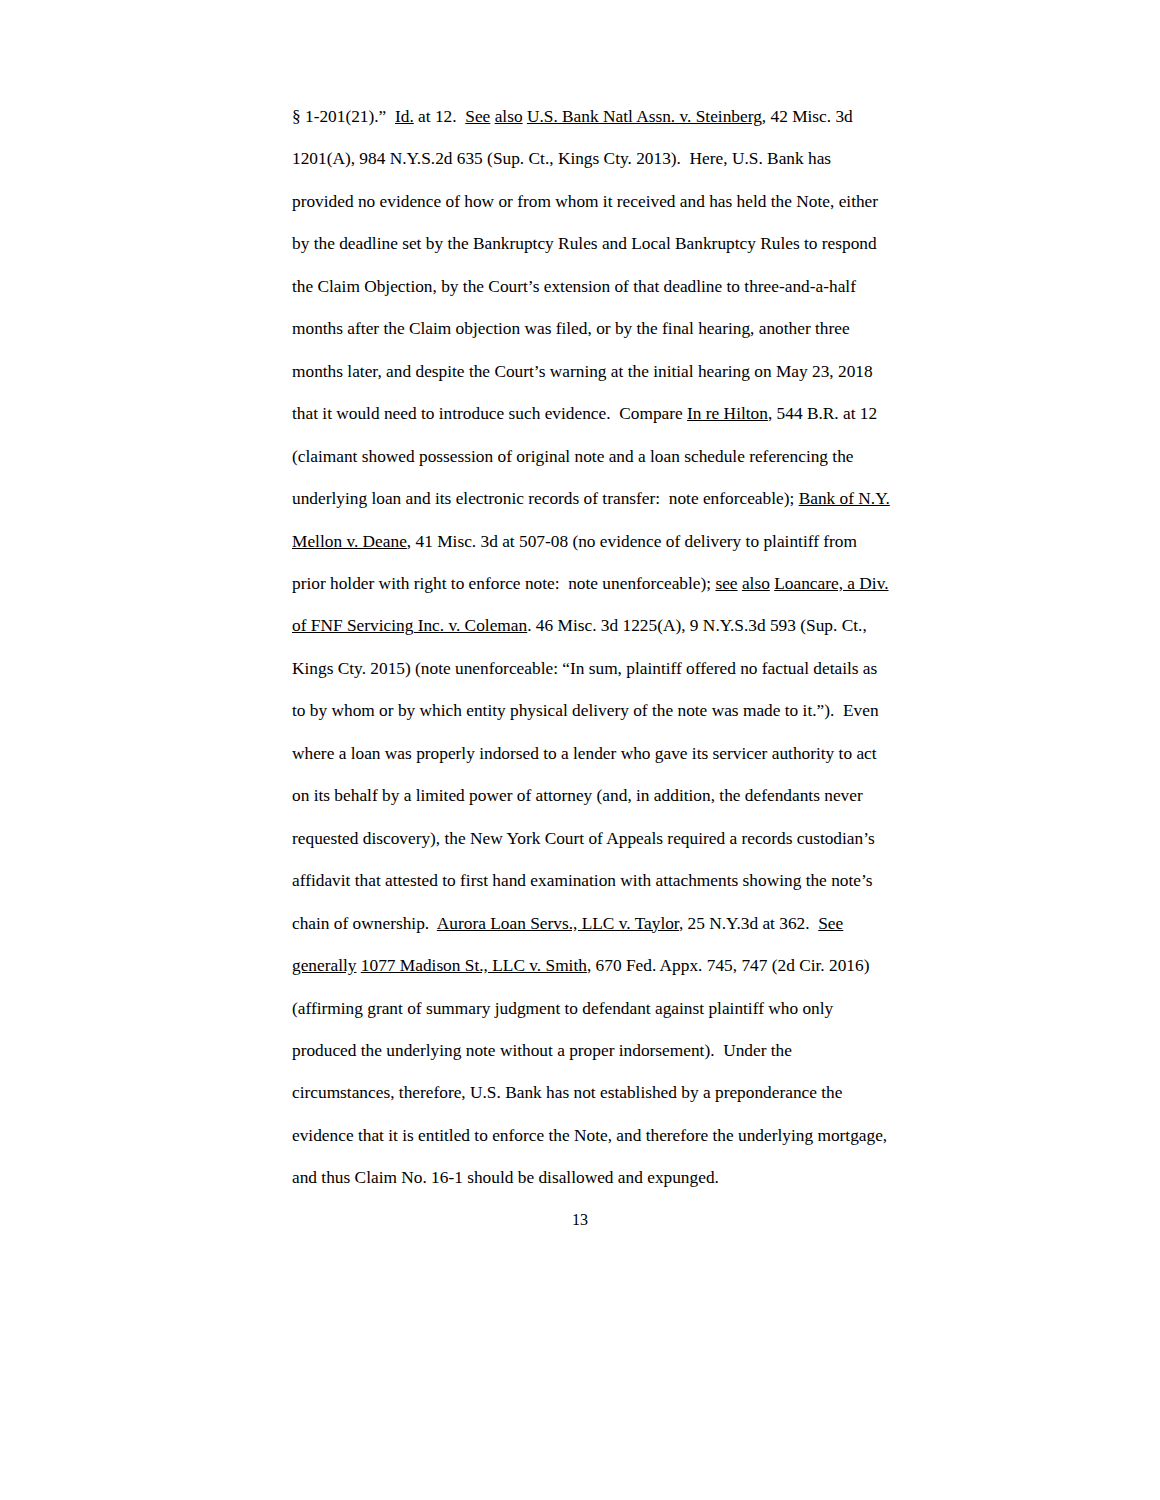§ 1-201(21).” Id. at 12. See also U.S. Bank Natl Assn. v. Steinberg, 42 Misc. 3d 1201(A), 984 N.Y.S.2d 635 (Sup. Ct., Kings Cty. 2013). Here, U.S. Bank has provided no evidence of how or from whom it received and has held the Note, either by the deadline set by the Bankruptcy Rules and Local Bankruptcy Rules to respond the Claim Objection, by the Court’s extension of that deadline to three-and-a-half months after the Claim objection was filed, or by the final hearing, another three months later, and despite the Court’s warning at the initial hearing on May 23, 2018 that it would need to introduce such evidence. Compare In re Hilton, 544 B.R. at 12 (claimant showed possession of original note and a loan schedule referencing the underlying loan and its electronic records of transfer: note enforceable); Bank of N.Y. Mellon v. Deane, 41 Misc. 3d at 507-08 (no evidence of delivery to plaintiff from prior holder with right to enforce note: note unenforceable); see also Loancare, a Div. of FNF Servicing Inc. v. Coleman. 46 Misc. 3d 1225(A), 9 N.Y.S.3d 593 (Sup. Ct., Kings Cty. 2015) (note unenforceable: “In sum, plaintiff offered no factual details as to by whom or by which entity physical delivery of the note was made to it.”). Even where a loan was properly indorsed to a lender who gave its servicer authority to act on its behalf by a limited power of attorney (and, in addition, the defendants never requested discovery), the New York Court of Appeals required a records custodian’s affidavit that attested to first hand examination with attachments showing the note’s chain of ownership. Aurora Loan Servs., LLC v. Taylor, 25 N.Y.3d at 362. See generally 1077 Madison St., LLC v. Smith, 670 Fed. Appx. 745, 747 (2d Cir. 2016) (affirming grant of summary judgment to defendant against plaintiff who only produced the underlying note without a proper indorsement). Under the circumstances, therefore, U.S. Bank has not established by a preponderance the evidence that it is entitled to enforce the Note, and therefore the underlying mortgage, and thus Claim No. 16-1 should be disallowed and expunged.
13